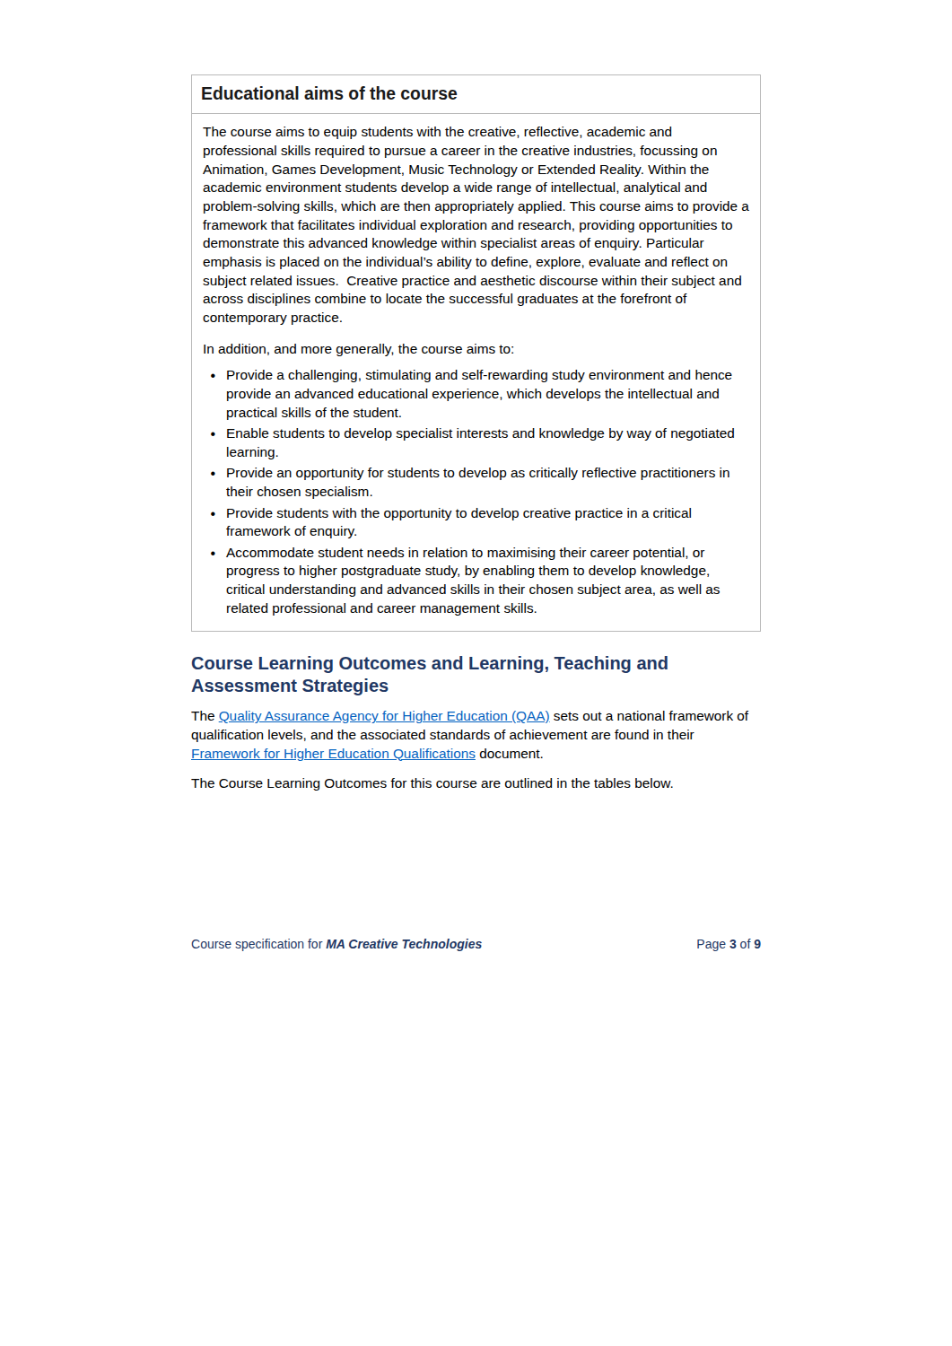Educational aims of the course
The course aims to equip students with the creative, reflective, academic and professional skills required to pursue a career in the creative industries, focussing on Animation, Games Development, Music Technology or Extended Reality. Within the academic environment students develop a wide range of intellectual, analytical and problem-solving skills, which are then appropriately applied. This course aims to provide a framework that facilitates individual exploration and research, providing opportunities to demonstrate this advanced knowledge within specialist areas of enquiry. Particular emphasis is placed on the individual’s ability to define, explore, evaluate and reflect on subject related issues. Creative practice and aesthetic discourse within their subject and across disciplines combine to locate the successful graduates at the forefront of contemporary practice.
In addition, and more generally, the course aims to:
Provide a challenging, stimulating and self-rewarding study environment and hence provide an advanced educational experience, which develops the intellectual and practical skills of the student.
Enable students to develop specialist interests and knowledge by way of negotiated learning.
Provide an opportunity for students to develop as critically reflective practitioners in their chosen specialism.
Provide students with the opportunity to develop creative practice in a critical framework of enquiry.
Accommodate student needs in relation to maximising their career potential, or progress to higher postgraduate study, by enabling them to develop knowledge, critical understanding and advanced skills in their chosen subject area, as well as related professional and career management skills.
Course Learning Outcomes and Learning, Teaching and Assessment Strategies
The Quality Assurance Agency for Higher Education (QAA) sets out a national framework of qualification levels, and the associated standards of achievement are found in their Framework for Higher Education Qualifications document.
The Course Learning Outcomes for this course are outlined in the tables below.
Course specification for MA Creative Technologies
Page 3 of 9